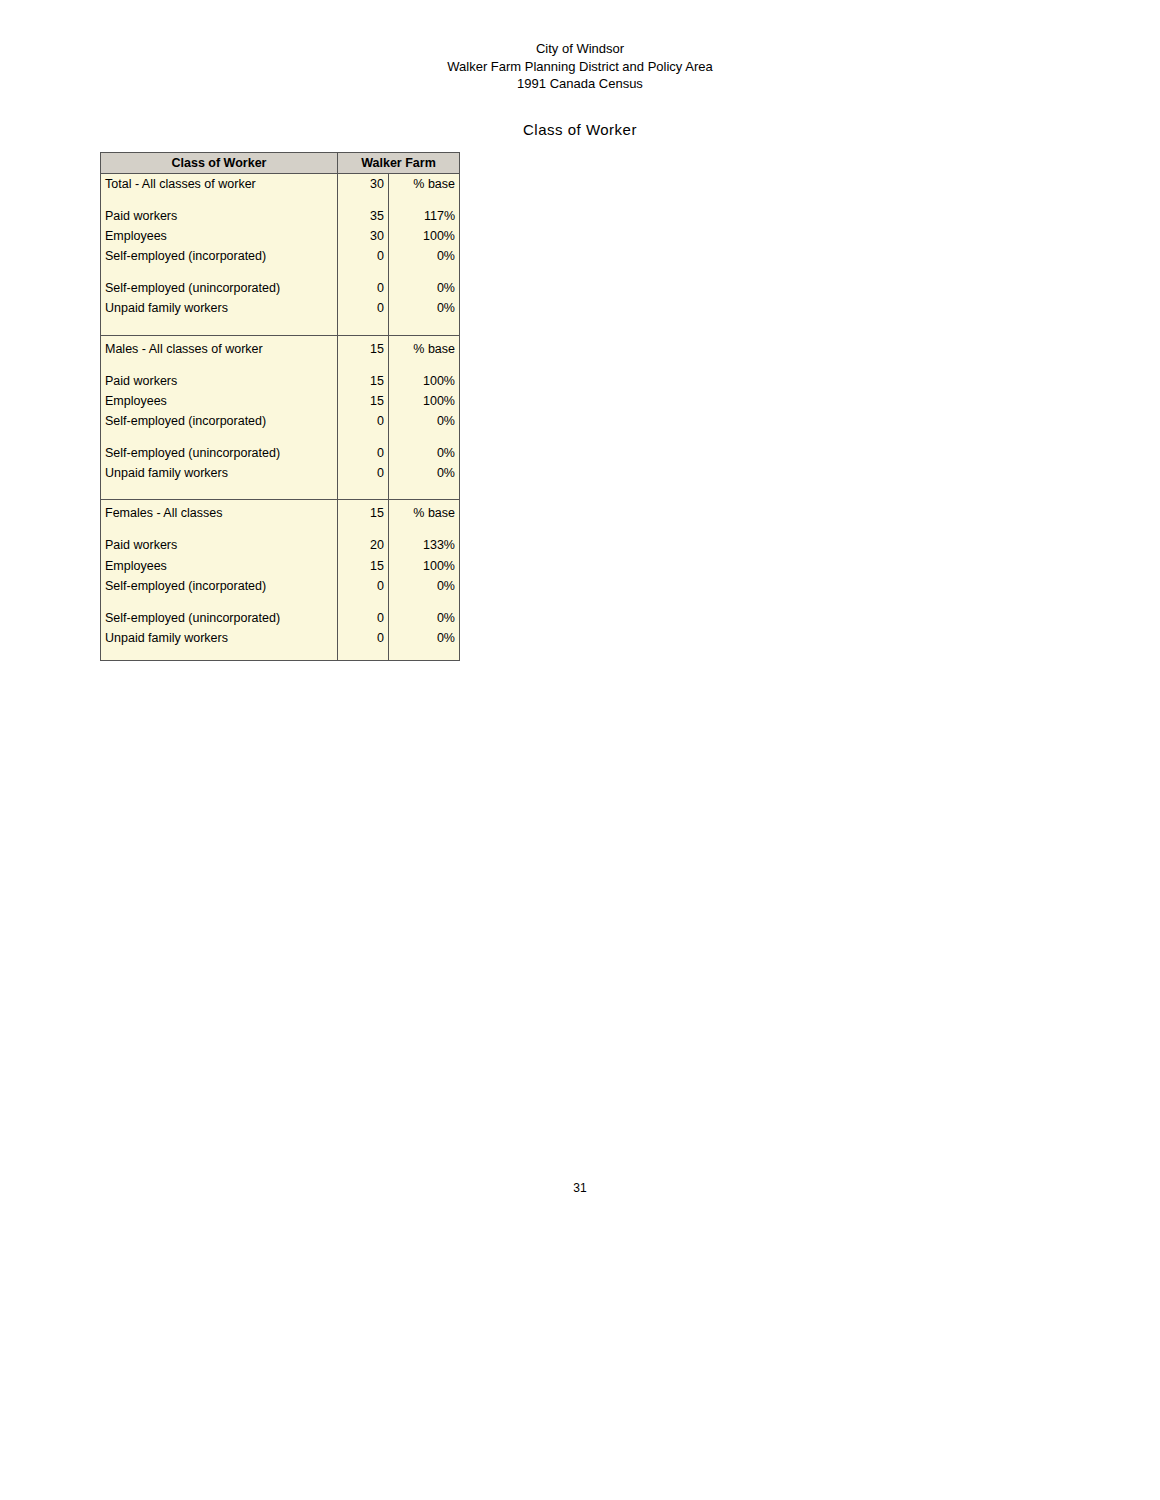City of Windsor
Walker Farm Planning District and Policy Area
1991 Canada Census
Class of Worker
| Class of Worker | Walker Farm |
| --- | --- |
| Total - All classes of worker | 30 | % base |
| Paid workers | 35 | 117% |
| Employees | 30 | 100% |
| Self-employed (incorporated) | 0 | 0% |
| Self-employed (unincorporated) | 0 | 0% |
| Unpaid family workers | 0 | 0% |
| Males - All classes of worker | 15 | % base |
| Paid workers | 15 | 100% |
| Employees | 15 | 100% |
| Self-employed (incorporated) | 0 | 0% |
| Self-employed (unincorporated) | 0 | 0% |
| Unpaid family workers | 0 | 0% |
| Females - All classes | 15 | % base |
| Paid workers | 20 | 133% |
| Employees | 15 | 100% |
| Self-employed (incorporated) | 0 | 0% |
| Self-employed (unincorporated) | 0 | 0% |
| Unpaid family workers | 0 | 0% |
31